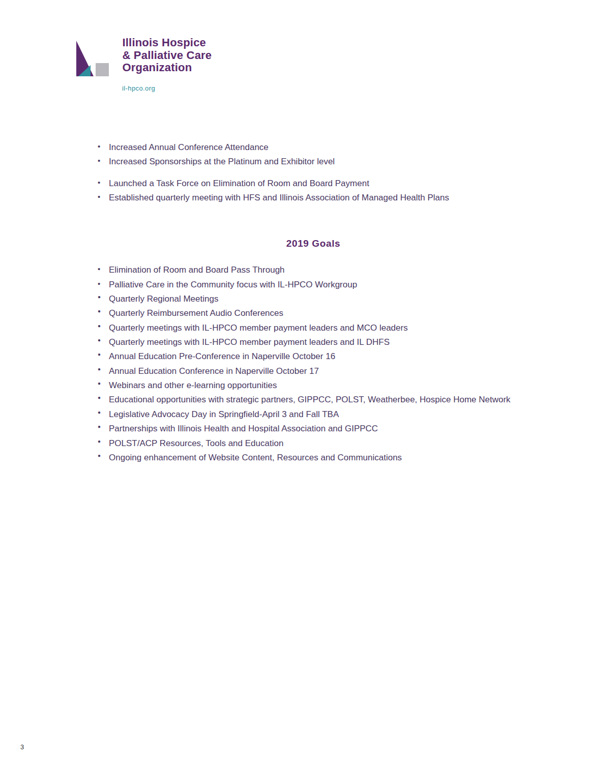Illinois Hospice
& Palliative Care
Organization
il-hpco.org
Increased Annual Conference Attendance
Increased Sponsorships at the Platinum and Exhibitor level
Launched a Task Force on Elimination of Room and Board Payment
Established quarterly meeting with HFS and Illinois Association of Managed Health Plans
2019 Goals
Elimination of Room and Board Pass Through
Palliative Care in the Community focus with IL-HPCO Workgroup
Quarterly Regional Meetings
Quarterly Reimbursement Audio Conferences
Quarterly meetings with IL-HPCO member payment leaders and MCO leaders
Quarterly meetings with IL-HPCO member payment leaders and IL DHFS
Annual Education Pre-Conference in Naperville October 16
Annual Education Conference in Naperville October 17
Webinars and other e-learning opportunities
Educational opportunities with strategic partners, GIPPCC, POLST, Weatherbee, Hospice Home Network
Legislative Advocacy Day in Springfield-April 3 and Fall TBA
Partnerships with Illinois Health and Hospital Association and GIPPCC
POLST/ACP Resources, Tools and Education
Ongoing enhancement of Website Content, Resources and Communications
3